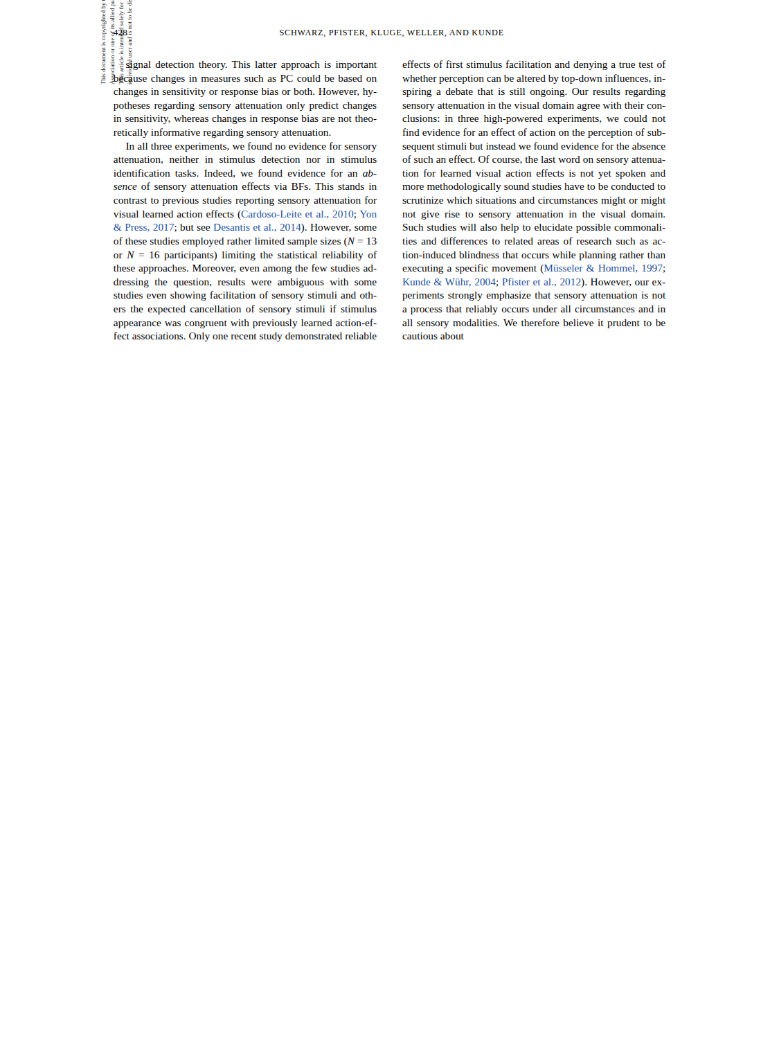This document is copyrighted by the American Psychological Association or one of its allied publishers.
This article is intended solely for the personal use of the individual user and is not to be disseminated broadly.
428 SCHWARZ, PFISTER, KLUGE, WELLER, AND KUNDE
signal detection theory. This latter approach is important because changes in measures such as PC could be based on changes in sensitivity or response bias or both. However, hypotheses regarding sensory attenuation only predict changes in sensitivity, whereas changes in response bias are not theoretically informative regarding sensory attenuation.
In all three experiments, we found no evidence for sensory attenuation, neither in stimulus detection nor in stimulus identification tasks. Indeed, we found evidence for an absence of sensory attenuation effects via BFs. This stands in contrast to previous studies reporting sensory attenuation for visual learned action effects (Cardoso-Leite et al., 2010; Yon & Press, 2017; but see Desantis et al., 2014). However, some of these studies employed rather limited sample sizes (N = 13 or N = 16 participants) limiting the statistical reliability of these approaches. Moreover, even among the few studies addressing the question, results were ambiguous with some studies even showing facilitation of sensory stimuli and others the expected cancellation of sensory stimuli if stimulus appearance was congruent with previously learned action-effect associations. Only one recent study demonstrated reliable effects of first stimulus facilitation and denying a true test of whether perception can be altered by top-down influences, inspiring a debate that is still ongoing. Our results regarding sensory attenuation in the visual domain agree with their conclusions: in three high-powered experiments, we could not find evidence for an effect of action on the perception of subsequent stimuli but instead we found evidence for the absence of such an effect. Of course, the last word on sensory attenuation for learned visual action effects is not yet spoken and more methodologically sound studies have to be conducted to scrutinize which situations and circumstances might or might not give rise to sensory attenuation in the visual domain. Such studies will also help to elucidate possible commonalities and differences to related areas of research such as action-induced blindness that occurs while planning rather than executing a specific movement (Müsseler & Hommel, 1997; Kunde & Wühr, 2004; Pfister et al., 2012). However, our experiments strongly emphasize that sensory attenuation is not a process that reliably occurs under all circumstances and in all sensory modalities. We therefore believe it prudent to be cautious about